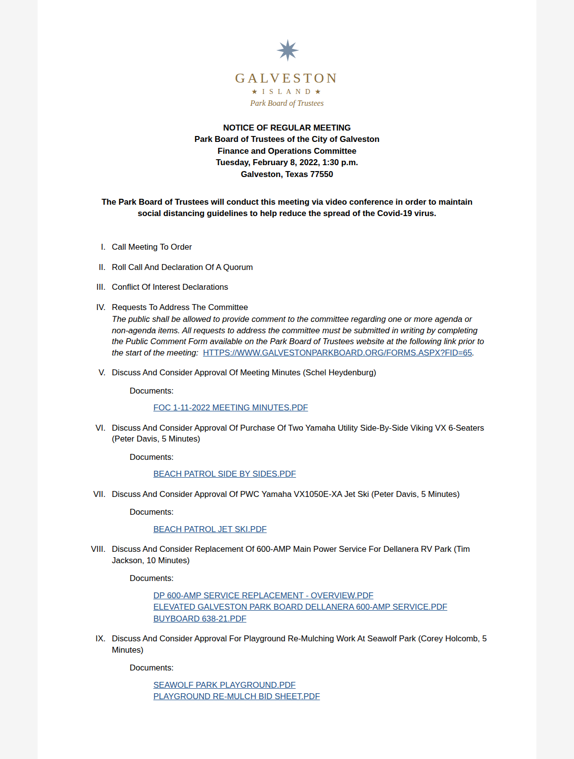✷
GALVESTON
★ I S L A N D ★
Park Board of Trustees
NOTICE OF REGULAR MEETING
Park Board of Trustees of the City of Galveston
Finance and Operations Committee
Tuesday, February 8, 2022, 1:30 p.m.
Galveston, Texas 77550
The Park Board of Trustees will conduct this meeting via video conference in order to maintain social distancing guidelines to help reduce the spread of the Covid-19 virus.
Call Meeting To Order
Roll Call And Declaration Of A Quorum
Conflict Of Interest Declarations
Requests To Address The Committee
The public shall be allowed to provide comment to the committee regarding one or more agenda or non-agenda items. All requests to address the committee must be submitted in writing by completing the Public Comment Form available on the Park Board of Trustees website at the following link prior to the start of the meeting: HTTPS://WWW.GALVESTONPARKBOARD.ORG/FORMS.ASPX?FID=65.
Discuss And Consider Approval Of Meeting Minutes (Schel Heydenburg)
Documents:
FOC 1-11-2022 MEETING MINUTES.PDF
Discuss And Consider Approval Of Purchase Of Two Yamaha Utility Side-By-Side Viking VX 6-Seaters (Peter Davis, 5 Minutes)
Documents:
BEACH PATROL SIDE BY SIDES.PDF
Discuss And Consider Approval Of PWC Yamaha VX1050E-XA Jet Ski (Peter Davis, 5 Minutes)
Documents:
BEACH PATROL JET SKI.PDF
Discuss And Consider Replacement Of 600-AMP Main Power Service For Dellanera RV Park (Tim Jackson, 10 Minutes)
Documents:
DP 600-AMP SERVICE REPLACEMENT - OVERVIEW.PDF
ELEVATED GALVESTON PARK BOARD DELLANERA 600-AMP SERVICE.PDF
BUYBOARD 638-21.PDF
Discuss And Consider Approval For Playground Re-Mulching Work At Seawolf Park (Corey Holcomb, 5 Minutes)
Documents:
SEAWOLF PARK PLAYGROUND.PDF
PLAYGROUND RE-MULCH BID SHEET.PDF